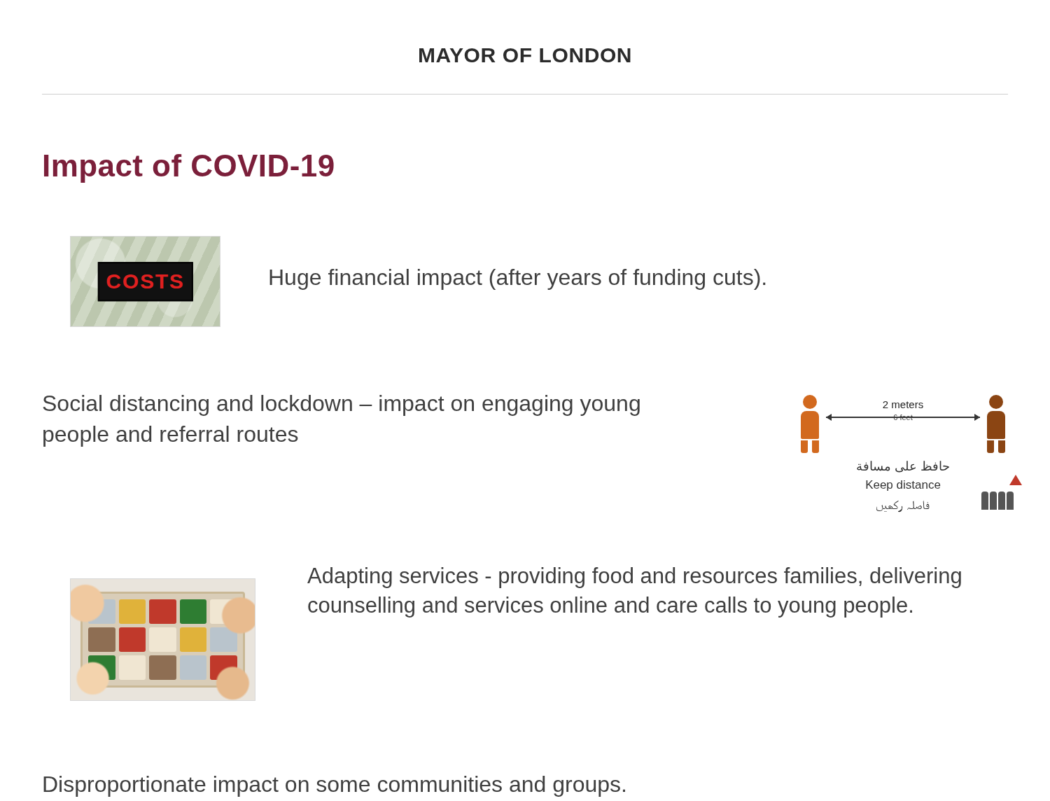MAYOR OF LONDON
Impact of COVID-19
COSTS
Huge financial impact (after years of funding cuts).
Social distancing and lockdown – impact on engaging young people and referral routes
2 meters6 feet
حافظ على مسافة
Keep distance
فاصلہ رکھیں
Adapting services - providing food and resources families, delivering counselling and services online and care calls to young people.
Disproportionate impact on some communities and groups.